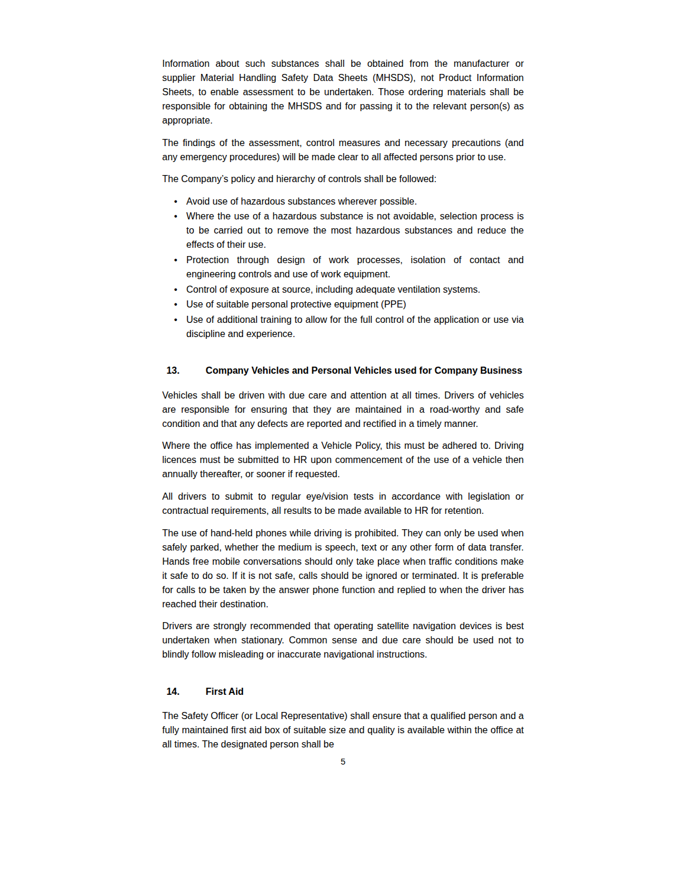Information about such substances shall be obtained from the manufacturer or supplier Material Handling Safety Data Sheets (MHSDS), not Product Information Sheets, to enable assessment to be undertaken. Those ordering materials shall be responsible for obtaining the MHSDS and for passing it to the relevant person(s) as appropriate.
The findings of the assessment, control measures and necessary precautions (and any emergency procedures) will be made clear to all affected persons prior to use.
The Company’s policy and hierarchy of controls shall be followed:
Avoid use of hazardous substances wherever possible.
Where the use of a hazardous substance is not avoidable, selection process is to be carried out to remove the most hazardous substances and reduce the effects of their use.
Protection through design of work processes, isolation of contact and engineering controls and use of work equipment.
Control of exposure at source, including adequate ventilation systems.
Use of suitable personal protective equipment (PPE)
Use of additional training to allow for the full control of the application or use via discipline and experience.
13. Company Vehicles and Personal Vehicles used for Company Business
Vehicles shall be driven with due care and attention at all times. Drivers of vehicles are responsible for ensuring that they are maintained in a road-worthy and safe condition and that any defects are reported and rectified in a timely manner.
Where the office has implemented a Vehicle Policy, this must be adhered to. Driving licences must be submitted to HR upon commencement of the use of a vehicle then annually thereafter, or sooner if requested.
All drivers to submit to regular eye/vision tests in accordance with legislation or contractual requirements, all results to be made available to HR for retention.
The use of hand-held phones while driving is prohibited. They can only be used when safely parked, whether the medium is speech, text or any other form of data transfer. Hands free mobile conversations should only take place when traffic conditions make it safe to do so. If it is not safe, calls should be ignored or terminated. It is preferable for calls to be taken by the answer phone function and replied to when the driver has reached their destination.
Drivers are strongly recommended that operating satellite navigation devices is best undertaken when stationary. Common sense and due care should be used not to blindly follow misleading or inaccurate navigational instructions.
14. First Aid
The Safety Officer (or Local Representative) shall ensure that a qualified person and a fully maintained first aid box of suitable size and quality is available within the office at all times. The designated person shall be
5